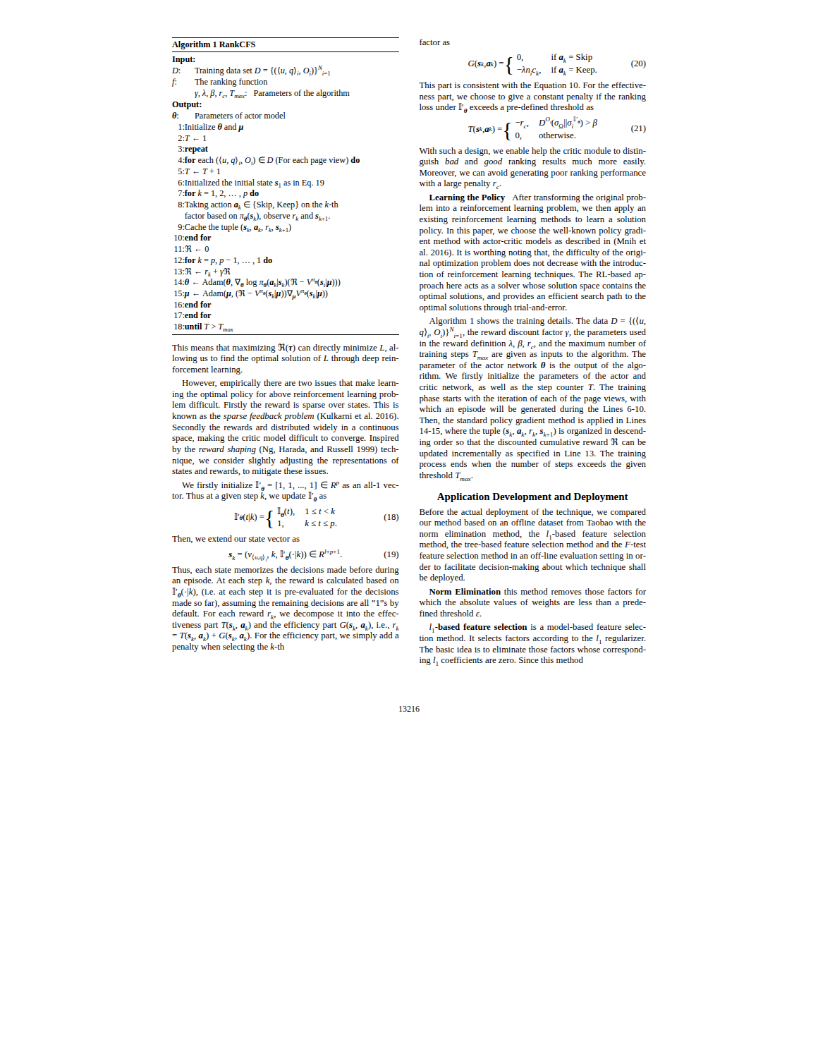Algorithm 1 RankCFS
Input:
| D : | Training data set D = {(⟨ u , q ⟩ i , O i )} N i =1 |
| f : | The ranking function |
| | γ , λ , β , r c , T max : Parameters of the algorithm |
Output:
| θ : | Parameters of actor model |
| 1: | Initialize θ and μ |
| 2: | T ← 1 |
| 3: | repeat |
| 4: | for each (⟨ u , q ⟩ i , O i ) ∈ D (For each page view) do |
| 5: | T ← T + 1 |
| 6: | Initialized the initial state s 1 as in Eq. 19 |
| 7: | for k = 1, 2, … , p do |
| 8: | Taking action a k ∈ {Skip, Keep} on the k -th |
| | factor based on π θ ( s k ), observe r k and s k +1 . |
| 9: | Cache the tuple ( s k , a k , r k , s k +1 ) |
| 10: | end for |
| 11: | ℜ ← 0 |
| 12: | for k = p , p − 1, … , 1 do |
| 13: | ℜ ← r k + γ ℜ |
| 14: | θ ← Adam( θ , ∇ θ log π θ ( a k / s k )(ℜ − V π θ ( s t / μ ))) |
| 15: | μ ← Adam( μ , (ℜ − V π θ ( s k / μ ))∇ μ V π θ ( s k / μ )) |
| 16: | end for |
| 17: | end for |
| 18: | until T > T max |
This means that maximizing ℜ(τ) can directly minimize L, allowing us to find the optimal solution of L through deep reinforcement learning.
However, empirically there are two issues that make learning the optimal policy for above reinforcement learning problem difficult. Firstly the reward is sparse over states. This is known as the sparse feedback problem (Kulkarni et al. 2016). Secondly the rewards ard distributed widely in a continuous space, making the critic model difficult to converge. Inspired by the reward shaping (Ng, Harada, and Russell 1999) technique, we consider slightly adjusting the representations of states and rewards, to mitigate these issues.
We firstly initialize 𝕀′θ = [1, 1, ..., 1] ∈ Rp as an all-1 vector. Thus at a given step k, we update 𝕀′θ as
𝕀′θ(t|k) = { 𝕀θ(t), 1 ≤ t < k 1, k ≤ t ≤ p. (18)
Then, we extend our state vector as
sk = (v⟨u,q⟩i, k, 𝕀′θ(·|k)) ∈ Rl+p+1. (19)
Thus, each state memorizes the decisions made before during an episode. At each step k, the reward is calculated based on 𝕀′θ(·|k), (i.e. at each step it is pre-evaluated for the decisions made so far), assuming the remaining decisions are all ”1”s by default. For each reward rk, we decompose it into the effectiveness part T(sk, ak) and the efficiency part G(sk, ak), i.e., rk = T(sk, ak) + G(sk, ak). For the efficiency part, we simply add a penalty when selecting the k-th
factor as
G(sk, ak) = { 0, if ak = Skip −λnick, if ak = Keep. (20)
This part is consistent with the Equation 10. For the effectiveness part, we choose to give a constant penalty if the ranking loss under 𝕀′θ exceeds a pre-defined threshold as
T(sk, ak) = { −rc, DOi(σΩ||σi𝕀′θ) > β 0, otherwise. (21)
With such a design, we enable help the critic module to distinguish bad and good ranking results much more easily. Moreover, we can avoid generating poor ranking performance with a large penalty rc.
Learning the Policy After transforming the original problem into a reinforcement learning problem, we then apply an existing reinforcement learning methods to learn a solution policy. In this paper, we choose the well-known policy gradient method with actor-critic models as described in (Mnih et al. 2016). It is worthing noting that, the difficulty of the original optimization problem does not decrease with the introduction of reinforcement learning techniques. The RL-based approach here acts as a solver whose solution space contains the optimal solutions, and provides an efficient search path to the optimal solutions through trial-and-error.
Algorithm 1 shows the training details. The data D = {(⟨u, q⟩i, Oi)}Ni=1, the reward discount factor γ, the parameters used in the reward definition λ, β, rc, and the maximum number of training steps Tmax are given as inputs to the algorithm. The parameter of the actor network θ is the output of the algorithm. We firstly initialize the parameters of the actor and critic network, as well as the step counter T. The training phase starts with the iteration of each of the page views, with which an episode will be generated during the Lines 6-10. Then, the standard policy gradient method is applied in Lines 14-15, where the tuple (sk, ak, rk, sk+1) is organized in descending order so that the discounted cumulative reward ℜ can be updated incrementally as specified in Line 13. The training process ends when the number of steps exceeds the given threshold Tmax.
Application Development and Deployment
Before the actual deployment of the technique, we compared our method based on an offline dataset from Taobao with the norm elimination method, the l1-based feature selection method, the tree-based feature selection method and the F-test feature selection method in an off-line evaluation setting in order to facilitate decision-making about which technique shall be deployed.
Norm Elimination this method removes those factors for which the absolute values of weights are less than a predefined threshold ε.
l1-based feature selection is a model-based feature selection method. It selects factors according to the l1 regularizer. The basic idea is to eliminate those factors whose corresponding l1 coefficients are zero. Since this method
13216